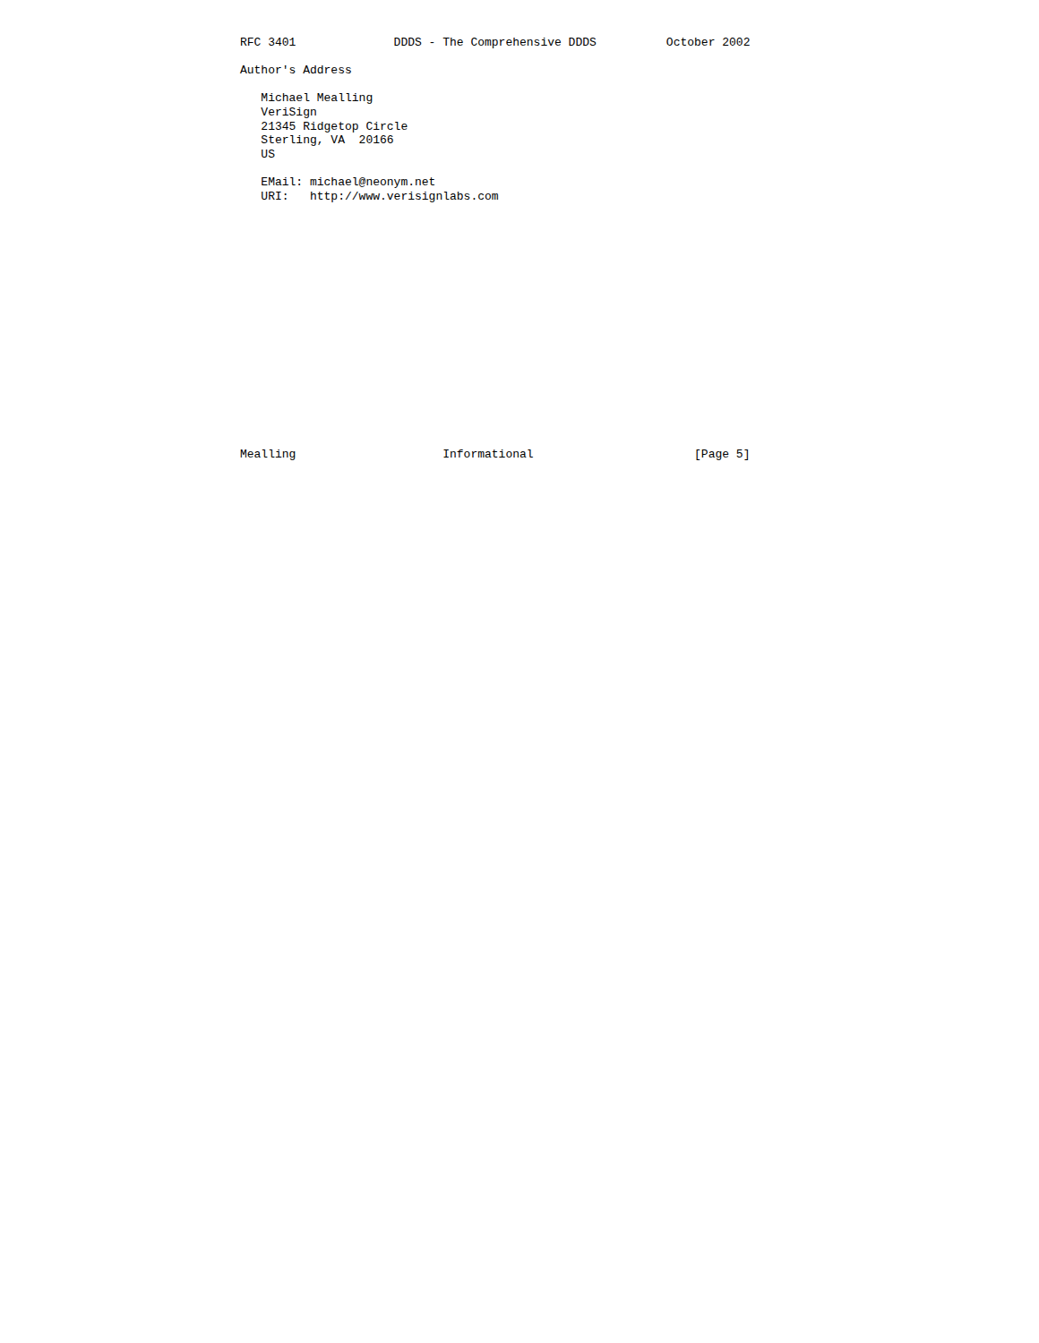RFC 3401              DDDS - The Comprehensive DDDS          October 2002
Author's Address

   Michael Mealling
   VeriSign
   21345 Ridgetop Circle
   Sterling, VA  20166
   US

   EMail: michael@neonym.net
   URI:   http://www.verisignlabs.com
Mealling                     Informational                       [Page 5]